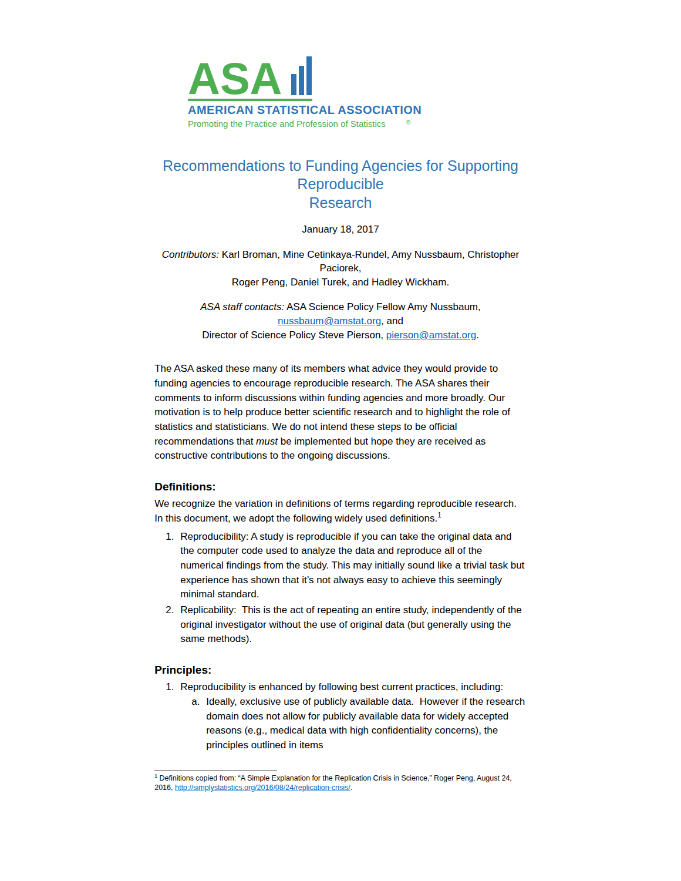ASA AMERICAN STATISTICAL ASSOCIATION Promoting the Practice and Profession of Statistics ®
Recommendations to Funding Agencies for Supporting Reproducible
Research
January 18, 2017
Contributors: Karl Broman, Mine Cetinkaya-Rundel, Amy Nussbaum, Christopher Paciorek,
Roger Peng, Daniel Turek, and Hadley Wickham.
ASA staff contacts: ASA Science Policy Fellow Amy Nussbaum, nussbaum@amstat.org, and
Director of Science Policy Steve Pierson, pierson@amstat.org.
The ASA asked these many of its members what advice they would provide to funding agencies to encourage reproducible research. The ASA shares their comments to inform discussions within funding agencies and more broadly. Our motivation is to help produce better scientific research and to highlight the role of statistics and statisticians. We do not intend these steps to be official recommendations that must be implemented but hope they are received as constructive contributions to the ongoing discussions.
Definitions:
We recognize the variation in definitions of terms regarding reproducible research. In this document, we adopt the following widely used definitions.1
Reproducibility: A study is reproducible if you can take the original data and the computer code used to analyze the data and reproduce all of the numerical findings from the study. This may initially sound like a trivial task but experience has shown that it’s not always easy to achieve this seemingly minimal standard.
Replicability: This is the act of repeating an entire study, independently of the original investigator without the use of original data (but generally using the same methods).
Principles:
Reproducibility is enhanced by following best current practices, including:
Ideally, exclusive use of publicly available data. However if the research domain does not allow for publicly available data for widely accepted reasons (e.g., medical data with high confidentiality concerns), the principles outlined in items
1 Definitions copied from: “A Simple Explanation for the Replication Crisis in Science,” Roger Peng, August 24, 2016, http://simplystatistics.org/2016/08/24/replication-crisis/.